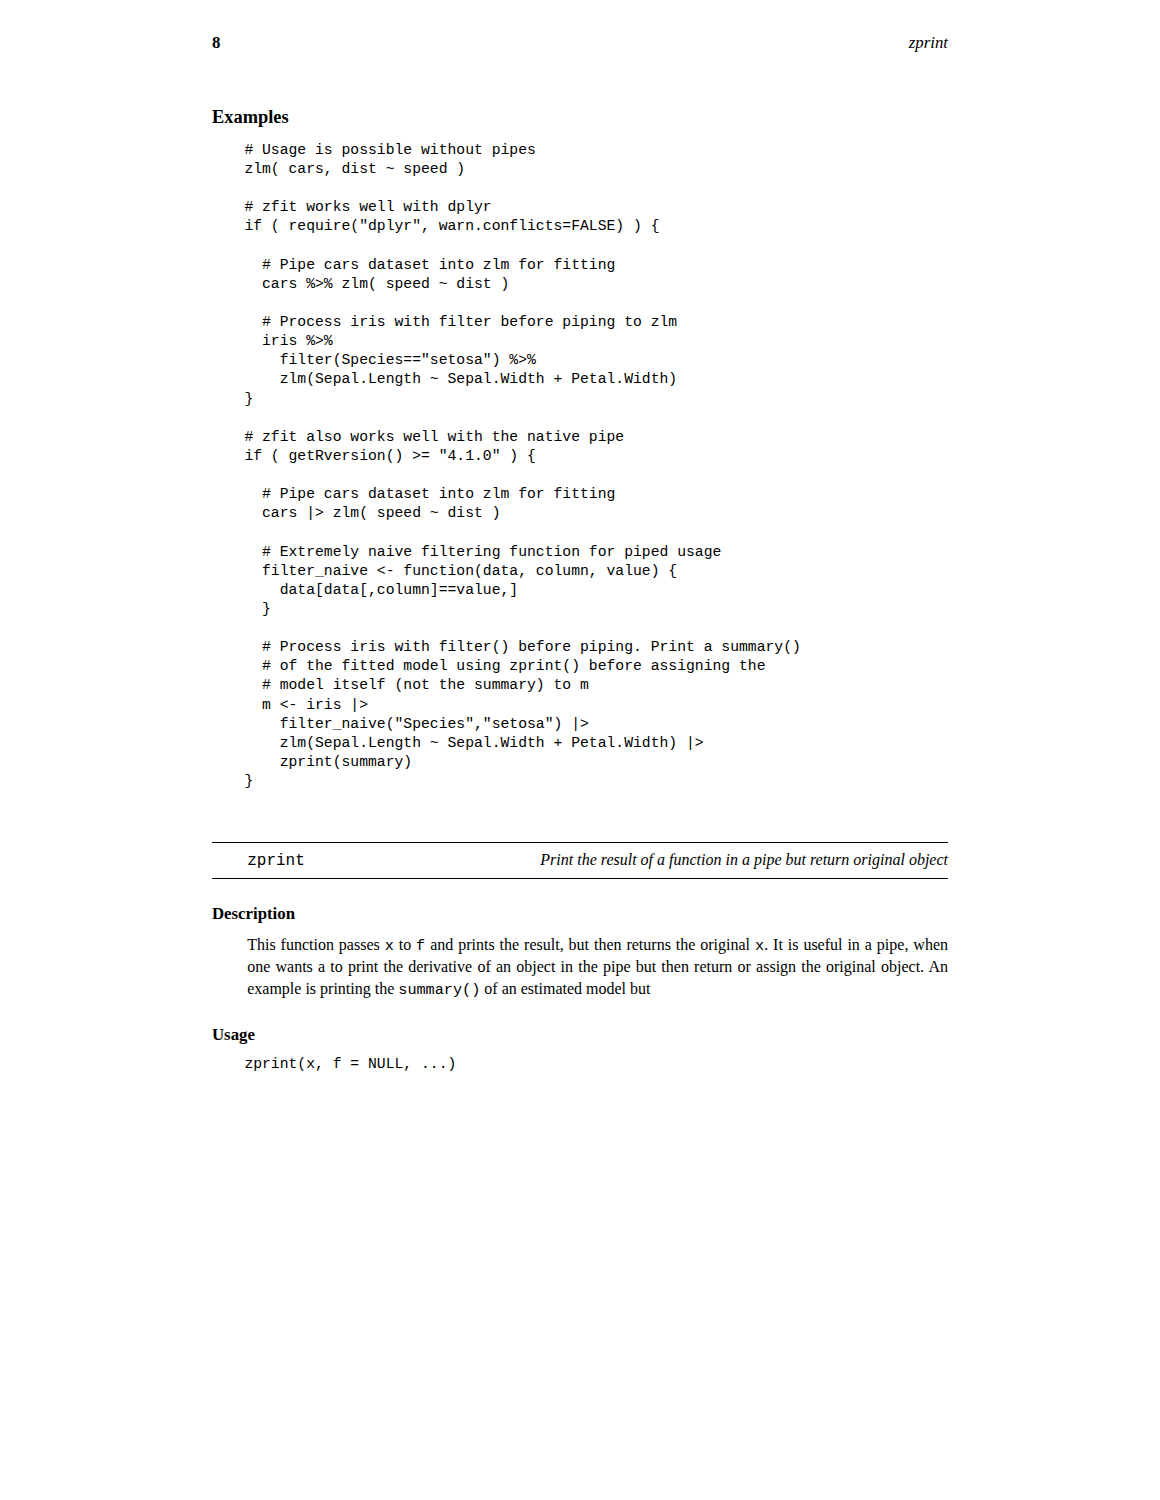8 zprint
Examples
# Usage is possible without pipes
zlm( cars, dist ~ speed )

# zfit works well with dplyr
if ( require("dplyr", warn.conflicts=FALSE) ) {

  # Pipe cars dataset into zlm for fitting
  cars %>% zlm( speed ~ dist )

  # Process iris with filter before piping to zlm
  iris %>%
    filter(Species=="setosa") %>%
    zlm(Sepal.Length ~ Sepal.Width + Petal.Width)
}

# zfit also works well with the native pipe
if ( getRversion() >= "4.1.0" ) {

  # Pipe cars dataset into zlm for fitting
  cars |> zlm( speed ~ dist )

  # Extremely naive filtering function for piped usage
  filter_naive <- function(data, column, value) {
    data[data[,column]==value,]
  }

  # Process iris with filter() before piping. Print a summary()
  # of the fitted model using zprint() before assigning the
  # model itself (not the summary) to m
  m <- iris |>
    filter_naive("Species","setosa") |>
    zlm(Sepal.Length ~ Sepal.Width + Petal.Width) |>
    zprint(summary)
}
zprint Print the result of a function in a pipe but return original object
Description
This function passes x to f and prints the result, but then returns the original x. It is useful in a pipe, when one wants a to print the derivative of an object in the pipe but then return or assign the original object. An example is printing the summary() of an estimated model but
Usage
zprint(x, f = NULL, ...)